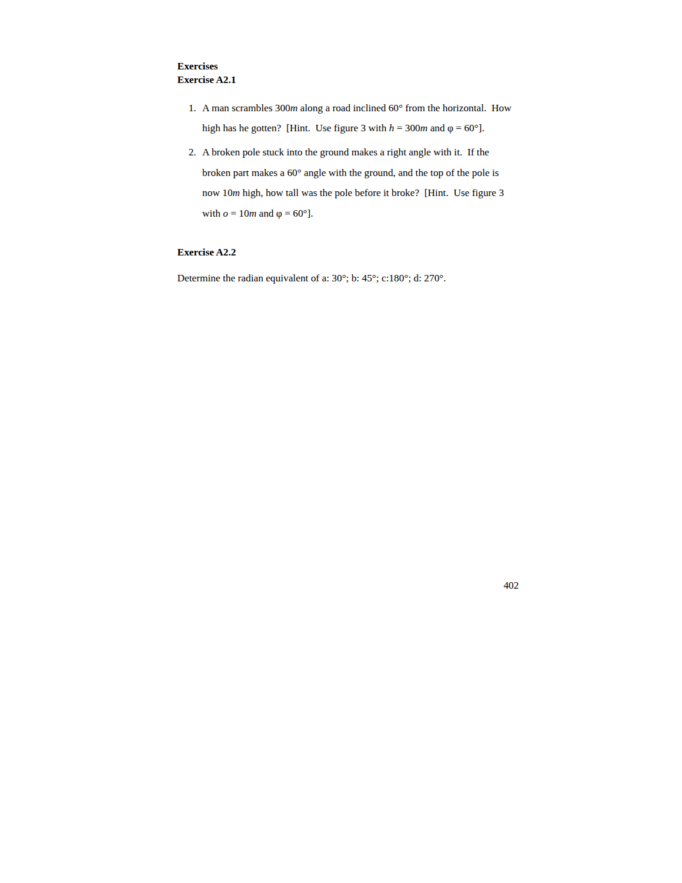Exercises
Exercise A2.1
A man scrambles 300m along a road inclined 60° from the horizontal. How high has he gotten? [Hint. Use figure 3 with h = 300m and φ = 60°].
A broken pole stuck into the ground makes a right angle with it. If the broken part makes a 60° angle with the ground, and the top of the pole is now 10m high, how tall was the pole before it broke? [Hint. Use figure 3 with o = 10m and φ = 60°].
Exercise A2.2
Determine the radian equivalent of a: 30°; b: 45°; c:180°; d: 270°.
402